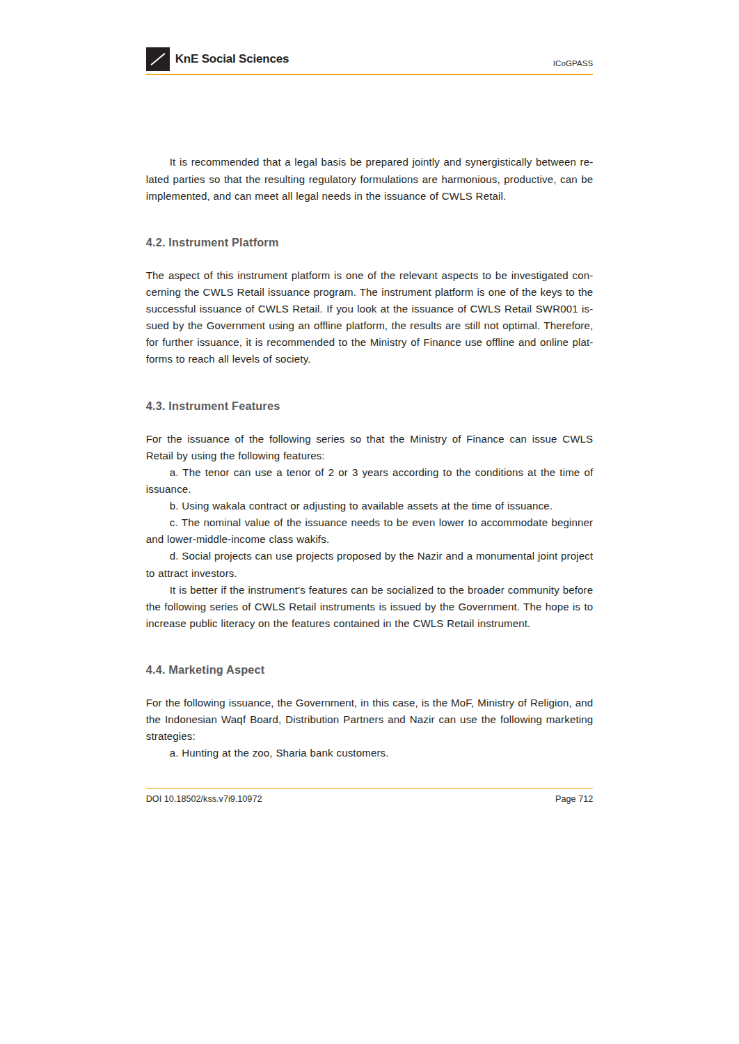KnE Social Sciences
ICoGPASS
It is recommended that a legal basis be prepared jointly and synergistically between related parties so that the resulting regulatory formulations are harmonious, productive, can be implemented, and can meet all legal needs in the issuance of CWLS Retail.
4.2. Instrument Platform
The aspect of this instrument platform is one of the relevant aspects to be investigated concerning the CWLS Retail issuance program. The instrument platform is one of the keys to the successful issuance of CWLS Retail. If you look at the issuance of CWLS Retail SWR001 issued by the Government using an offline platform, the results are still not optimal. Therefore, for further issuance, it is recommended to the Ministry of Finance use offline and online platforms to reach all levels of society.
4.3. Instrument Features
For the issuance of the following series so that the Ministry of Finance can issue CWLS Retail by using the following features:
a. The tenor can use a tenor of 2 or 3 years according to the conditions at the time of issuance.
b. Using wakala contract or adjusting to available assets at the time of issuance.
c. The nominal value of the issuance needs to be even lower to accommodate beginner and lower-middle-income class wakifs.
d. Social projects can use projects proposed by the Nazir and a monumental joint project to attract investors.
It is better if the instrument's features can be socialized to the broader community before the following series of CWLS Retail instruments is issued by the Government. The hope is to increase public literacy on the features contained in the CWLS Retail instrument.
4.4. Marketing Aspect
For the following issuance, the Government, in this case, is the MoF, Ministry of Religion, and the Indonesian Waqf Board, Distribution Partners and Nazir can use the following marketing strategies:
a. Hunting at the zoo, Sharia bank customers.
DOI 10.18502/kss.v7i9.10972
Page 712